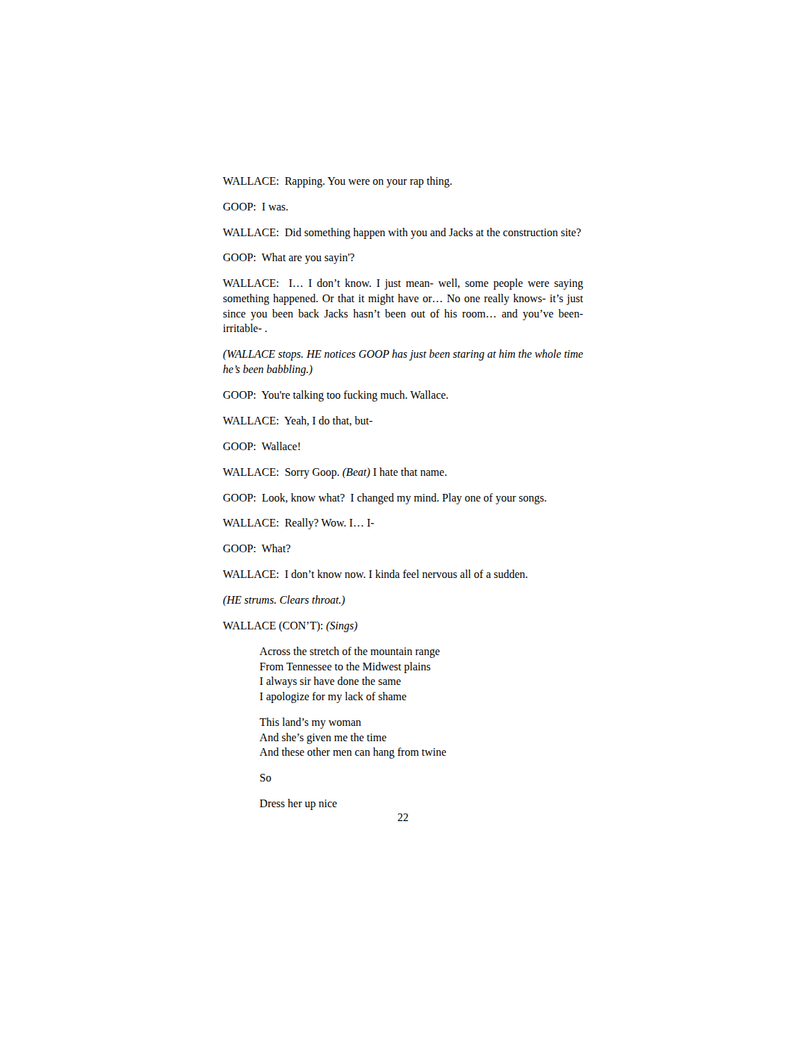WALLACE: Rapping. You were on your rap thing.
GOOP: I was.
WALLACE: Did something happen with you and Jacks at the construction site?
GOOP: What are you sayin'?
WALLACE: I… I don’t know. I just mean- well, some people were saying something happened. Or that it might have or… No one really knows- it’s just since you been back Jacks hasn’t been out of his room… and you’ve been- irritable- .
(WALLACE stops. HE notices GOOP has just been staring at him the whole time he’s been babbling.)
GOOP: You're talking too fucking much. Wallace.
WALLACE: Yeah, I do that, but-
GOOP: Wallace!
WALLACE: Sorry Goop. (Beat) I hate that name.
GOOP: Look, know what? I changed my mind. Play one of your songs.
WALLACE: Really? Wow. I… I-
GOOP: What?
WALLACE: I don’t know now. I kinda feel nervous all of a sudden.
(HE strums. Clears throat.)
WALLACE (CON’T): (Sings)
Across the stretch of the mountain range From Tennessee to the Midwest plains I always sir have done the same I apologize for my lack of shame
This land’s my woman And she’s given me the time And these other men can hang from twine
So
Dress her up nice
22